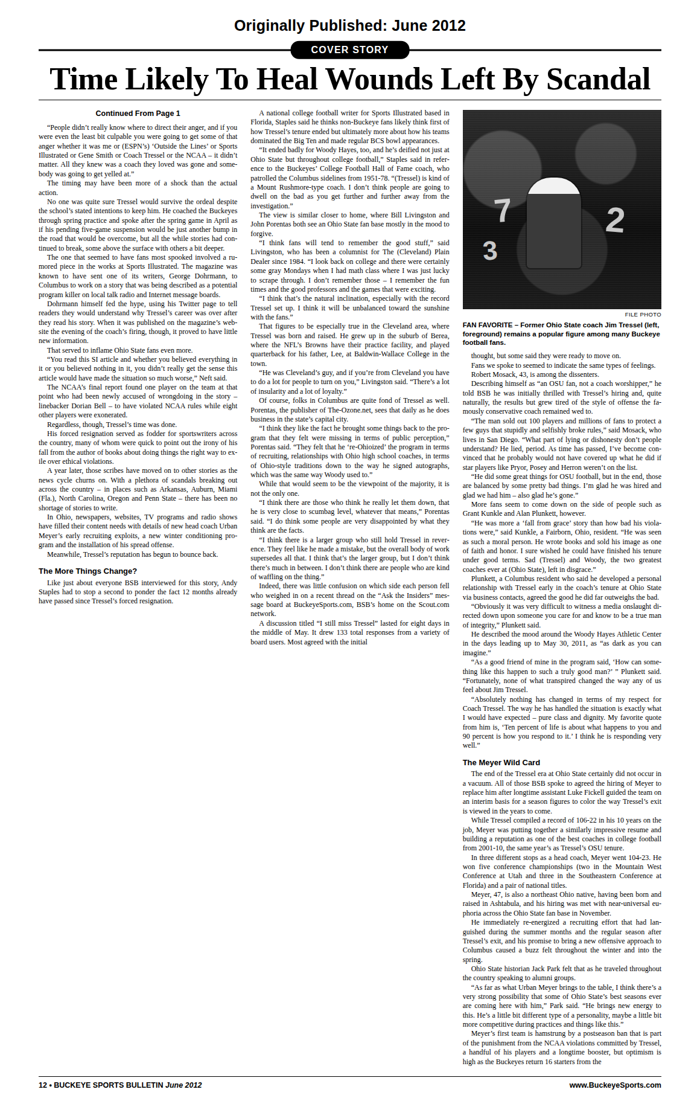Originally Published: June 2012
COVER STORY
Time Likely To Heal Wounds Left By Scandal
Continued From Page 1
“People didn’t really know where to direct their anger, and if you were even the least bit culpable you were going to get some of that anger whether it was me or (ESPN’s) ‘Outside the Lines’ or Sports Illustrated or Gene Smith or Coach Tressel or the NCAA – it didn’t matter. All they knew was a coach they loved was gone and somebody was going to get yelled at.”
The timing may have been more of a shock than the actual action.
No one was quite sure Tressel would survive the ordeal despite the school’s stated intentions to keep him. He coached the Buckeyes through spring practice and spoke after the spring game in April as if his pending five-game suspension would be just another bump in the road that would be overcome, but all the while stories had continued to break, some above the surface with others a bit deeper.
The one that seemed to have fans most spooked involved a rumored piece in the works at Sports Illustrated. The magazine was known to have sent one of its writers, George Dohrmann, to Columbus to work on a story that was being described as a potential program killer on local talk radio and Internet message boards.
Dohrmann himself fed the hype, using his Twitter page to tell readers they would understand why Tressel’s career was over after they read his story. When it was published on the magazine’s website the evening of the coach’s firing, though, it proved to have little new information.
That served to inflame Ohio State fans even more.
“You read this SI article and whether you believed everything in it or you believed nothing in it, you didn’t really get the sense this article would have made the situation so much worse,” Neft said.
The NCAA’s final report found one player on the team at that point who had been newly accused of wrongdoing in the story – linebacker Dorian Bell – to have violated NCAA rules while eight other players were exonerated.
Regardless, though, Tressel’s time was done.
His forced resignation served as fodder for sportswriters across the country, many of whom were quick to point out the irony of his fall from the author of books about doing things the right way to exile over ethical violations.
A year later, those scribes have moved on to other stories as the news cycle churns on. With a plethora of scandals breaking out across the country – in places such as Arkansas, Auburn, Miami (Fla.), North Carolina, Oregon and Penn State – there has been no shortage of stories to write.
In Ohio, newspapers, websites, TV programs and radio shows have filled their content needs with details of new head coach Urban Meyer’s early recruiting exploits, a new winter conditioning program and the installation of his spread offense.
Meanwhile, Tressel’s reputation has begun to bounce back.
The More Things Change?
Like just about everyone BSB interviewed for this story, Andy Staples had to stop a second to ponder the fact 12 months already have passed since Tressel’s forced resignation.
A national college football writer for Sports Illustrated based in Florida, Staples said he thinks non-Buckeye fans likely think first of how Tressel’s tenure ended but ultimately more about how his teams dominated the Big Ten and made regular BCS bowl appearances.
“It ended badly for Woody Hayes, too, and he’s deified not just at Ohio State but throughout college football,” Staples said in reference to the Buckeyes’ College Football Hall of Fame coach, who patrolled the Columbus sidelines from 1951-78. “(Tressel) is kind of a Mount Rushmore-type coach. I don’t think people are going to dwell on the bad as you get further and further away from the investigation.”
The view is similar closer to home, where Bill Livingston and John Porentas both see an Ohio State fan base mostly in the mood to forgive.
“I think fans will tend to remember the good stuff,” said Livingston, who has been a columnist for The (Cleveland) Plain Dealer since 1984. “I look back on college and there were certainly some gray Mondays when I had math class where I was just lucky to scrape through. I don’t remember those – I remember the fun times and the good professors and the games that were exciting.
“I think that’s the natural inclination, especially with the record Tressel set up. I think it will be unbalanced toward the sunshine with the fans.”
That figures to be especially true in the Cleveland area, where Tressel was born and raised. He grew up in the suburb of Berea, where the NFL’s Browns have their practice facility, and played quarterback for his father, Lee, at Baldwin-Wallace College in the town.
“He was Cleveland’s guy, and if you’re from Cleveland you have to do a lot for people to turn on you,” Livingston said. “There’s a lot of insularity and a lot of loyalty.”
Of course, folks in Columbus are quite fond of Tressel as well. Porentas, the publisher of The-Ozone.net, sees that daily as he does business in the state’s capital city.
“I think they like the fact he brought some things back to the program that they felt were missing in terms of public perception,” Porentas said. “They felt that he ‘re-Ohioized’ the program in terms of recruiting, relationships with Ohio high school coaches, in terms of Ohio-style traditions down to the way he signed autographs, which was the same way Woody used to.”
While that would seem to be the viewpoint of the majority, it is not the only one.
“I think there are those who think he really let them down, that he is very close to scumbag level, whatever that means,” Porentas said. “I do think some people are very disappointed by what they think are the facts.
“I think there is a larger group who still hold Tressel in reverence. They feel like he made a mistake, but the overall body of work supersedes all that. I think that’s the larger group, but I don’t think there’s much in between. I don’t think there are people who are kind of waffling on the thing.”
Indeed, there was little confusion on which side each person fell who weighed in on a recent thread on the “Ask the Insiders” message board at BuckeyeSports.com, BSB’s home on the Scout.com network.
A discussion titled “I still miss Tressel” lasted for eight days in the middle of May. It drew 133 total responses from a variety of board users. Most agreed with the initial
7 3 2
FILE PHOTO
FAN FAVORITE – Former Ohio State coach Jim Tressel (left, foreground) remains a popular figure among many Buckeye football fans.
thought, but some said they were ready to move on.
Fans we spoke to seemed to indicate the same types of feelings.
Robert Mosack, 43, is among the dissenters.
Describing himself as “an OSU fan, not a coach worshipper,” he told BSB he was initially thrilled with Tressel’s hiring and, quite naturally, the results but grew tired of the style of offense the famously conservative coach remained wed to.
“The man sold out 100 players and millions of fans to protect a few guys that stupidly and selfishly broke rules,” said Mosack, who lives in San Diego. “What part of lying or dishonesty don’t people understand? He lied, period. As time has passed, I’ve become convinced that he probably would not have covered up what he did if star players like Pryor, Posey and Herron weren’t on the list.
“He did some great things for OSU football, but in the end, those are balanced by some pretty bad things. I’m glad he was hired and glad we had him – also glad he’s gone.”
More fans seem to come down on the side of people such as Grant Kunkle and Alan Plunkett, however.
“He was more a ‘fall from grace’ story than how bad his violations were,” said Kunkle, a Fairborn, Ohio, resident. “He was seen as such a moral person. He wrote books and sold his image as one of faith and honor. I sure wished he could have finished his tenure under good terms. Sad (Tressel) and Woody, the two greatest coaches ever at (Ohio State), left in disgrace.”
Plunkett, a Columbus resident who said he developed a personal relationship with Tressel early in the coach’s tenure at Ohio State via business contacts, agreed the good he did far outweighs the bad.
“Obviously it was very difficult to witness a media onslaught directed down upon someone you care for and know to be a true man of integrity,” Plunkett said.
He described the mood around the Woody Hayes Athletic Center in the days leading up to May 30, 2011, as “as dark as you can imagine.”
“As a good friend of mine in the program said, ‘How can something like this happen to such a truly good man?’ ” Plunkett said. “Fortunately, none of what transpired changed the way any of us feel about Jim Tressel.
“Absolutely nothing has changed in terms of my respect for Coach Tressel. The way he has handled the situation is exactly what I would have expected – pure class and dignity. My favorite quote from him is, ‘Ten percent of life is about what happens to you and 90 percent is how you respond to it.’ I think he is responding very well.”
The Meyer Wild Card
The end of the Tressel era at Ohio State certainly did not occur in a vacuum. All of those BSB spoke to agreed the hiring of Meyer to replace him after longtime assistant Luke Fickell guided the team on an interim basis for a season figures to color the way Tressel’s exit is viewed in the years to come.
While Tressel compiled a record of 106-22 in his 10 years on the job, Meyer was putting together a similarly impressive resume and building a reputation as one of the best coaches in college football from 2001-10, the same year’s as Tressel’s OSU tenure.
In three different stops as a head coach, Meyer went 104-23. He won five conference championships (two in the Mountain West Conference at Utah and three in the Southeastern Conference at Florida) and a pair of national titles.
Meyer, 47, is also a northeast Ohio native, having been born and raised in Ashtabula, and his hiring was met with near-universal euphoria across the Ohio State fan base in November.
He immediately re-energized a recruiting effort that had languished during the summer months and the regular season after Tressel’s exit, and his promise to bring a new offensive approach to Columbus caused a buzz felt throughout the winter and into the spring.
Ohio State historian Jack Park felt that as he traveled throughout the country speaking to alumni groups.
“As far as what Urban Meyer brings to the table, I think there’s a very strong possibility that some of Ohio State’s best seasons ever are coming here with him,” Park said. “He brings new energy to this. He’s a little bit different type of a personality, maybe a little bit more competitive during practices and things like this.”
Meyer’s first team is hamstrung by a postseason ban that is part of the punishment from the NCAA violations committed by Tressel, a handful of his players and a longtime booster, but optimism is high as the Buckeyes return 16 starters from the
12 • BUCKEYE SPORTS BULLETIN June 2012
www.BuckeyeSports.com